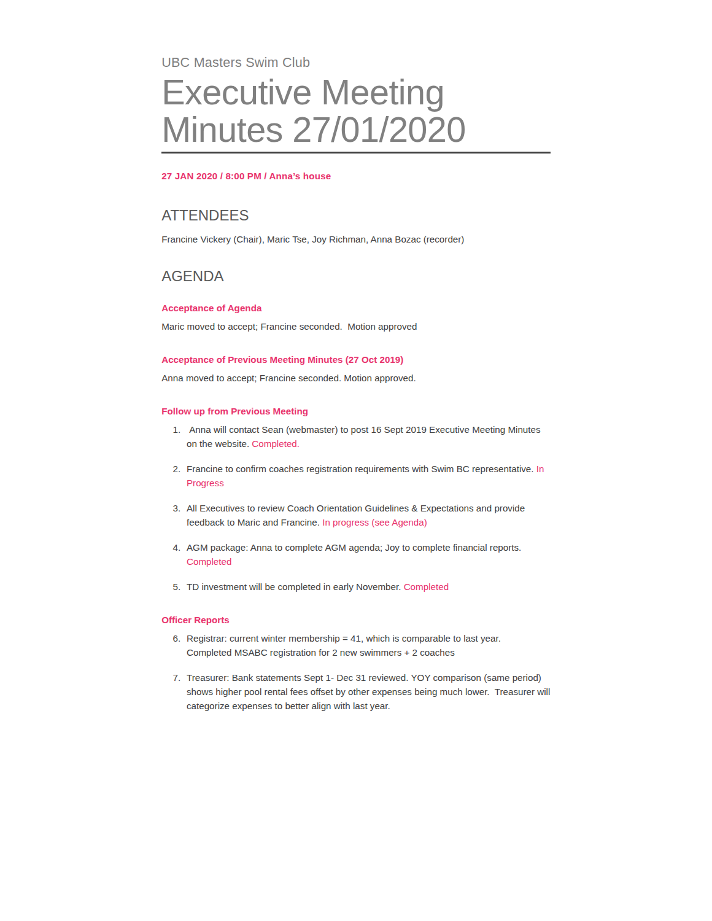UBC Masters Swim Club
Executive Meeting Minutes 27/01/2020
27 JAN 2020 / 8:00 PM / Anna’s house
ATTENDEES
Francine Vickery (Chair), Maric Tse, Joy Richman, Anna Bozac (recorder)
AGENDA
Acceptance of Agenda
Maric moved to accept; Francine seconded. Motion approved
Acceptance of Previous Meeting Minutes (27 Oct 2019)
Anna moved to accept; Francine seconded. Motion approved.
Follow up from Previous Meeting
Anna will contact Sean (webmaster) to post 16 Sept 2019 Executive Meeting Minutes on the website. Completed.
Francine to confirm coaches registration requirements with Swim BC representative. In Progress
All Executives to review Coach Orientation Guidelines & Expectations and provide feedback to Maric and Francine. In progress (see Agenda)
AGM package: Anna to complete AGM agenda; Joy to complete financial reports. Completed
TD investment will be completed in early November. Completed
Officer Reports
Registrar: current winter membership = 41, which is comparable to last year. Completed MSABC registration for 2 new swimmers + 2 coaches
Treasurer: Bank statements Sept 1- Dec 31 reviewed. YOY comparison (same period) shows higher pool rental fees offset by other expenses being much lower. Treasurer will categorize expenses to better align with last year.